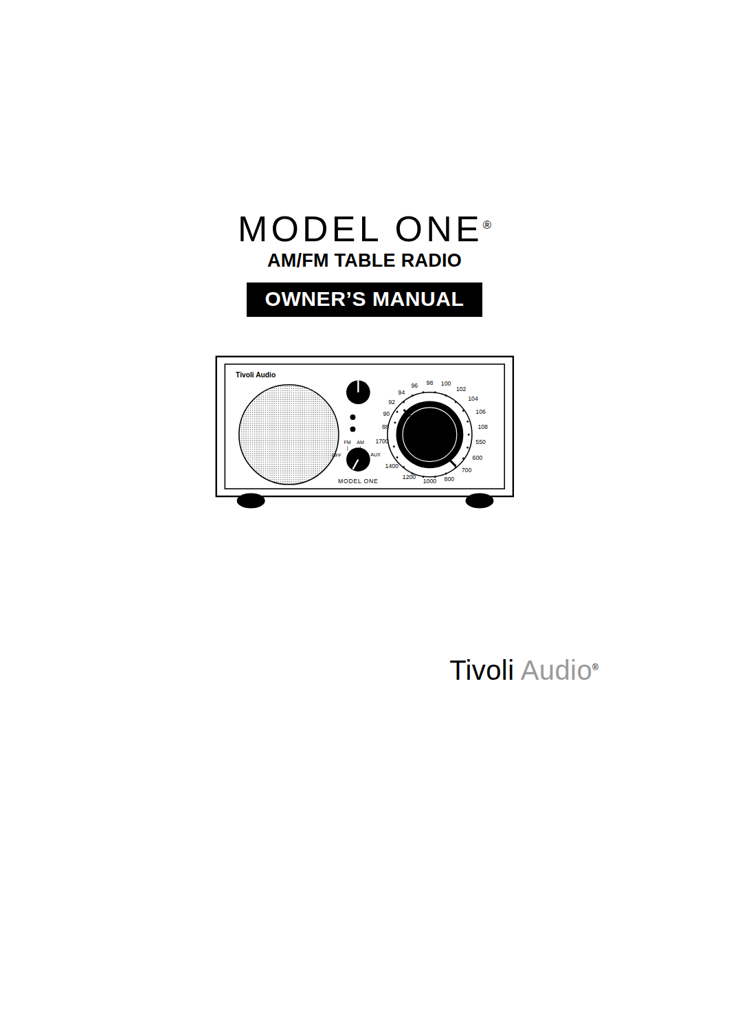MODEL ONE®
AM/FM TABLE RADIO
OWNER’S MANUAL
Model One AM/FM table radio, front view Line drawing of the radio cabinet: a large round speaker grille on the left, a volume knob, a source selector marked FM, AM, AUX and OFF, and a large tuning dial with FM scale 88 to 108 and AM scale 550 to 1700. The cabinet front is labelled Tivoli Audio and MODEL ONE. Tivoli Audio FM AM | | OFF AUX 88 90 92 94 96 98 100 102 104 106 108 550 600 700 800 1000 1200 1400 1700 MODEL ONE
Tivoli Audio®